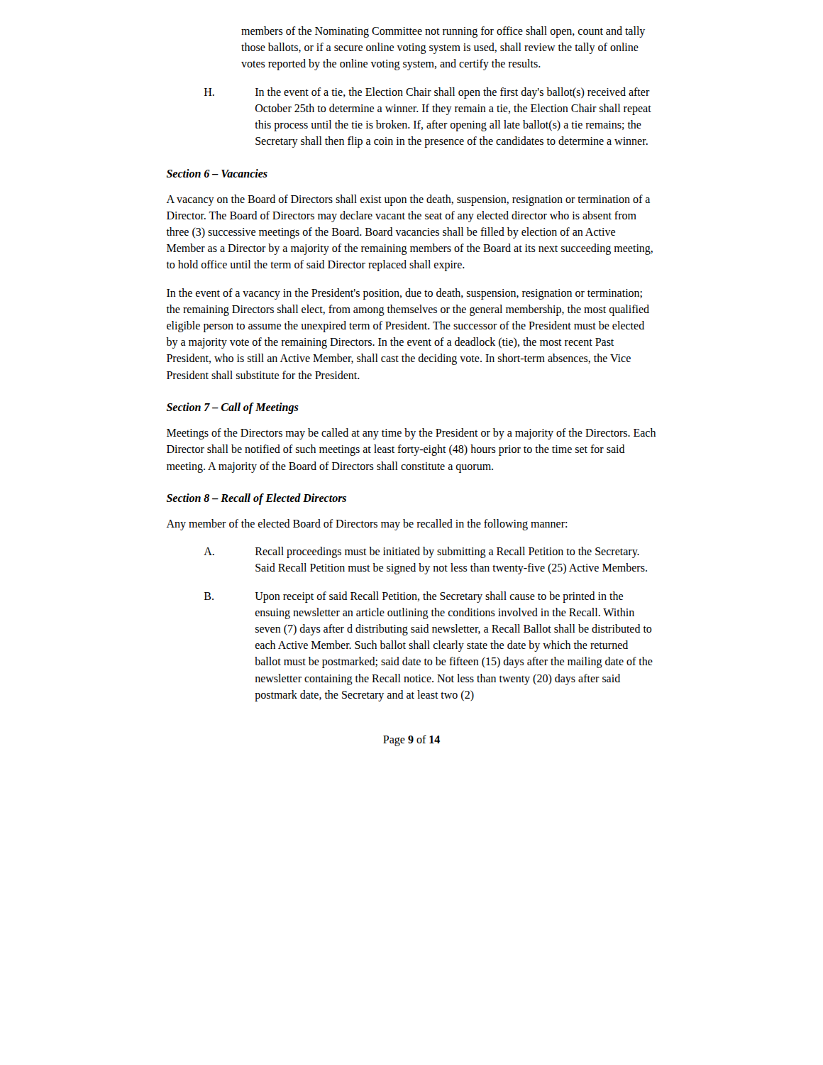members of the Nominating Committee not running for office shall open, count and tally those ballots, or if a secure online voting system is used, shall review the tally of online votes reported by the online voting system, and certify the results.
H.
In the event of a tie, the Election Chair shall open the first day's ballot(s) received after October 25th to determine a winner. If they remain a tie, the Election Chair shall repeat this process until the tie is broken. If, after opening all late ballot(s) a tie remains; the Secretary shall then flip a coin in the presence of the candidates to determine a winner.
Section 6 – Vacancies
A vacancy on the Board of Directors shall exist upon the death, suspension, resignation or termination of a Director. The Board of Directors may declare vacant the seat of any elected director who is absent from three (3) successive meetings of the Board. Board vacancies shall be filled by election of an Active Member as a Director by a majority of the remaining members of the Board at its next succeeding meeting, to hold office until the term of said Director replaced shall expire.
In the event of a vacancy in the President's position, due to death, suspension, resignation or termination; the remaining Directors shall elect, from among themselves or the general membership, the most qualified eligible person to assume the unexpired term of President. The successor of the President must be elected by a majority vote of the remaining Directors. In the event of a deadlock (tie), the most recent Past President, who is still an Active Member, shall cast the deciding vote. In short-term absences, the Vice President shall substitute for the President.
Section 7 – Call of Meetings
Meetings of the Directors may be called at any time by the President or by a majority of the Directors. Each Director shall be notified of such meetings at least forty-eight (48) hours prior to the time set for said meeting. A majority of the Board of Directors shall constitute a quorum.
Section 8 – Recall of Elected Directors
Any member of the elected Board of Directors may be recalled in the following manner:
A.
Recall proceedings must be initiated by submitting a Recall Petition to the Secretary. Said Recall Petition must be signed by not less than twenty-five (25) Active Members.
B.
Upon receipt of said Recall Petition, the Secretary shall cause to be printed in the ensuing newsletter an article outlining the conditions involved in the Recall. Within seven (7) days after d distributing said newsletter, a Recall Ballot shall be distributed to each Active Member. Such ballot shall clearly state the date by which the returned ballot must be postmarked; said date to be fifteen (15) days after the mailing date of the newsletter containing the Recall notice. Not less than twenty (20) days after said postmark date, the Secretary and at least two (2)
Page 9 of 14